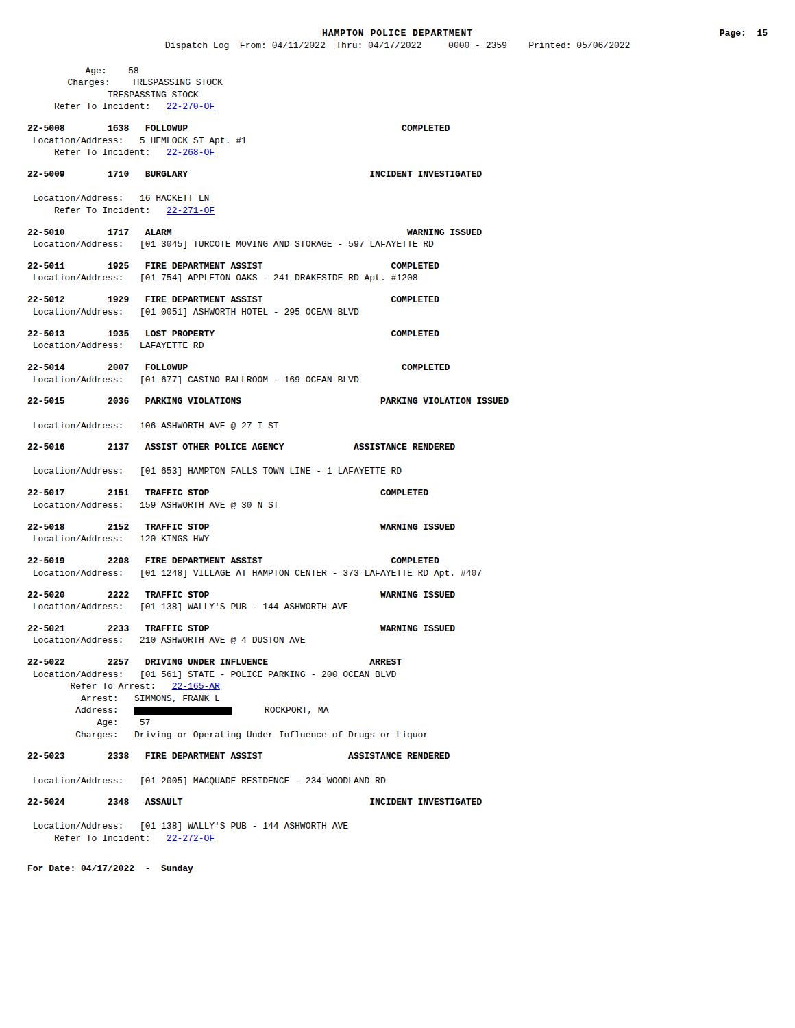Page: 15
HAMPTON POLICE DEPARTMENT
Dispatch Log From: 04/11/2022 Thru: 04/17/2022 0000 - 2359 Printed: 05/06/2022
Age: 58
Charges: TRESPASSING STOCK
TRESPASSING STOCK
Refer To Incident: 22-270-OF
22-5008 1638 FOLLOWUP COMPLETED
Location/Address: 5 HEMLOCK ST Apt. #1
Refer To Incident: 22-268-OF
22-5009 1710 BURGLARY INCIDENT INVESTIGATED
Location/Address: 16 HACKETT LN
Refer To Incident: 22-271-OF
22-5010 1717 ALARM WARNING ISSUED
Location/Address: [01 3045] TURCOTE MOVING AND STORAGE - 597 LAFAYETTE RD
22-5011 1925 FIRE DEPARTMENT ASSIST COMPLETED
Location/Address: [01 754] APPLETON OAKS - 241 DRAKESIDE RD Apt. #1208
22-5012 1929 FIRE DEPARTMENT ASSIST COMPLETED
Location/Address: [01 0051] ASHWORTH HOTEL - 295 OCEAN BLVD
22-5013 1935 LOST PROPERTY COMPLETED
Location/Address: LAFAYETTE RD
22-5014 2007 FOLLOWUP COMPLETED
Location/Address: [01 677] CASINO BALLROOM - 169 OCEAN BLVD
22-5015 2036 PARKING VIOLATIONS PARKING VIOLATION ISSUED
Location/Address: 106 ASHWORTH AVE @ 27 I ST
22-5016 2137 ASSIST OTHER POLICE AGENCY ASSISTANCE RENDERED
Location/Address: [01 653] HAMPTON FALLS TOWN LINE - 1 LAFAYETTE RD
22-5017 2151 TRAFFIC STOP COMPLETED
Location/Address: 159 ASHWORTH AVE @ 30 N ST
22-5018 2152 TRAFFIC STOP WARNING ISSUED
Location/Address: 120 KINGS HWY
22-5019 2208 FIRE DEPARTMENT ASSIST COMPLETED
Location/Address: [01 1248] VILLAGE AT HAMPTON CENTER - 373 LAFAYETTE RD Apt. #407
22-5020 2222 TRAFFIC STOP WARNING ISSUED
Location/Address: [01 138] WALLY'S PUB - 144 ASHWORTH AVE
22-5021 2233 TRAFFIC STOP WARNING ISSUED
Location/Address: 210 ASHWORTH AVE @ 4 DUSTON AVE
22-5022 2257 DRIVING UNDER INFLUENCE ARREST
Location/Address: [01 561] STATE - POLICE PARKING - 200 OCEAN BLVD
Refer To Arrest: 22-165-AR
Arrest: SIMMONS, FRANK L
Address: ROCKPORT, MA
Age: 57
Charges: Driving or Operating Under Influence of Drugs or Liquor
22-5023 2338 FIRE DEPARTMENT ASSIST ASSISTANCE RENDERED
Location/Address: [01 2005] MACQUADE RESIDENCE - 234 WOODLAND RD
22-5024 2348 ASSAULT INCIDENT INVESTIGATED
Location/Address: [01 138] WALLY'S PUB - 144 ASHWORTH AVE
Refer To Incident: 22-272-OF
For Date: 04/17/2022 - Sunday